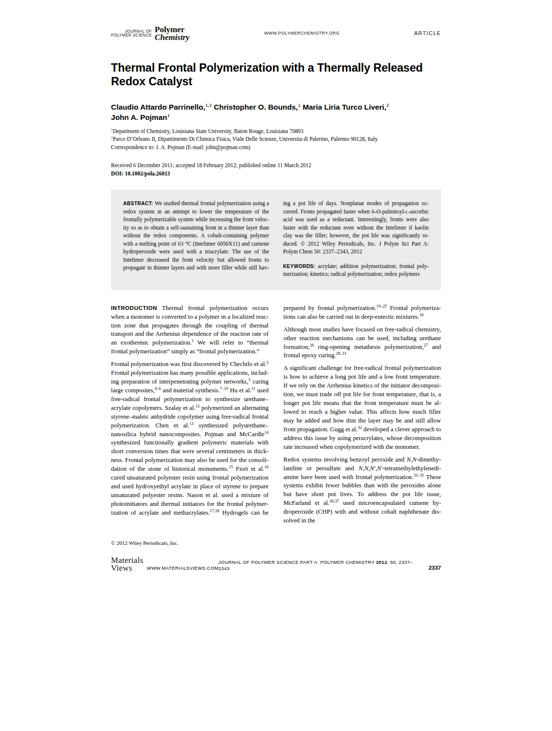Journal of
Polymer Science
Polymer Chemistry
WWW.POLYMERCHEMISTRY.ORG
ARTICLE
Thermal Frontal Polymerization with a Thermally Released Redox Catalyst
Claudio Attardo Parrinello,1,2 Christopher O. Bounds,1 Maria Liria Turco Liveri,2
John A. Pojman1
1Department of Chemistry, Louisiana State University, Baton Rouge, Louisiana 70803
2Parco D’Orleans II, Dipartimento Di Chimica Fisica, Viale Delle Scienze, Universita di Palermo, Palermo 90128, Italy
Correspondence to: J. A. Pojman (E-mail: john@pojman.com)
Received 6 December 2011; accepted 18 February 2012; published online 11 March 2012
DOI: 10.1002/pola.26013
ABSTRACT: We studied thermal frontal polymerization using a redox system in an attempt to lower the temperature of the frontally polymerizable system while increasing the front velocity so as to obtain a self-sustaining front in a thinner layer than without the redox components. A cobalt-containing polymer with a melting point of 63 °C (Intelimer 6050X11) and cumene hydroperoxide were used with a triacrylate. The use of the Intelimer decreased the front velocity but allowed fronts to propagate in thinner layers and with more filler while still having a pot life of days. Nonplanar modes of propagation occurred. Fronts propagated faster when 6-O-palmitoyl-l-ascorbic acid was used as a reductant. Interestingly, fronts were also faster with the reductant even without the Intelimer if kaolin clay was the filler; however, the pot life was significantly reduced. © 2012 Wiley Periodicals, Inc. J Polym Sci Part A: Polym Chem 50: 2337–2343, 2012
KEYWORDS: acrylate; addition polymerization; frontal polymerization; kinetics; radical polymerization; redox polymers
INTRODUCTION Thermal frontal polymerization occurs when a monomer is converted to a polymer in a localized reaction zone that propagates through the coupling of thermal transport and the Arrhenius dependence of the reaction rate of an exothermic polymerization.1 We will refer to “thermal frontal polymerization” simply as “frontal polymerization.”
Frontal polymerization was first discovered by Chechilo et al.2 Frontal polymerization has many possible applications, including preparation of interpenetrating polymer networks,3 curing large composites,4–6 and material synthesis.7–10 Hu et al.11 used free-radical frontal polymerization to synthesize urethane–acrylate copolymers. Szalay et al.12 polymerized an alternating styrene–maleic anhydride copolymer using free-radical frontal polymerization. Chen et al.13 synthesized polyurethane–nanosilica hybrid nanocomposites. Pojman and McCardle14 synthesized functionally gradient polymeric materials with short conversion times that were several centimeters in thickness. Frontal polymerization may also be used for the consolidation of the stone of historical monuments.15 Fiori et al.16 cured unsaturated polyester resin using frontal polymerization and used hydroxyethyl acrylate in place of styrene to prepare unsaturated polyester resins. Nason et al. used a mixture of photoinitiators and thermal initiators for the frontal polymerization of acrylate and methacrylates.17,18 Hydrogels can be prepared by frontal polymerization.19–25 Frontal polymerizations can also be carried out in deep-eutectic mixtures.18
Although most studies have focused on free-radical chemistry, other reaction mechanisms can be used, including urethane formation,26 ring-opening metathesis polymerization,27 and frontal epoxy curing.28–31
A significant challenge for free-radical frontal polymerization is how to achieve a long pot life and a low front temperature. If we rely on the Arrhenius kinetics of the initiator decomposition, we must trade off pot life for front temperature, that is, a longer pot life means that the front temperature must be allowed to reach a higher value. This affects how much filler may be added and how thin the layer may be and still allow front propagation. Gugg et al.32 developed a clever approach to address this issue by using peracrylates, whose decomposition rate increased when copolymerized with the monomer.
Redox systems involving benzoyl peroxide and N,N-dimethylaniline or persulfate and N,N,N′,N′-tetramethylethylenediamine have been used with frontal polymerization.33–35 These systems exhibit fewer bubbles than with the peroxides alone but have short pot lives. To address the pot life issue, McFarland et al.36,37 used microencapsulated cumene hydroperoxide (CHP) with and without cobalt naphthenate dissolved in the
© 2012 Wiley Periodicals, Inc.
Materials Views
WWW.MATERIALSVIEWS.COM
JOURNAL OF POLYMER SCIENCE PART A: POLYMER CHEMISTRY 2012, 50, 2337–2343
2337